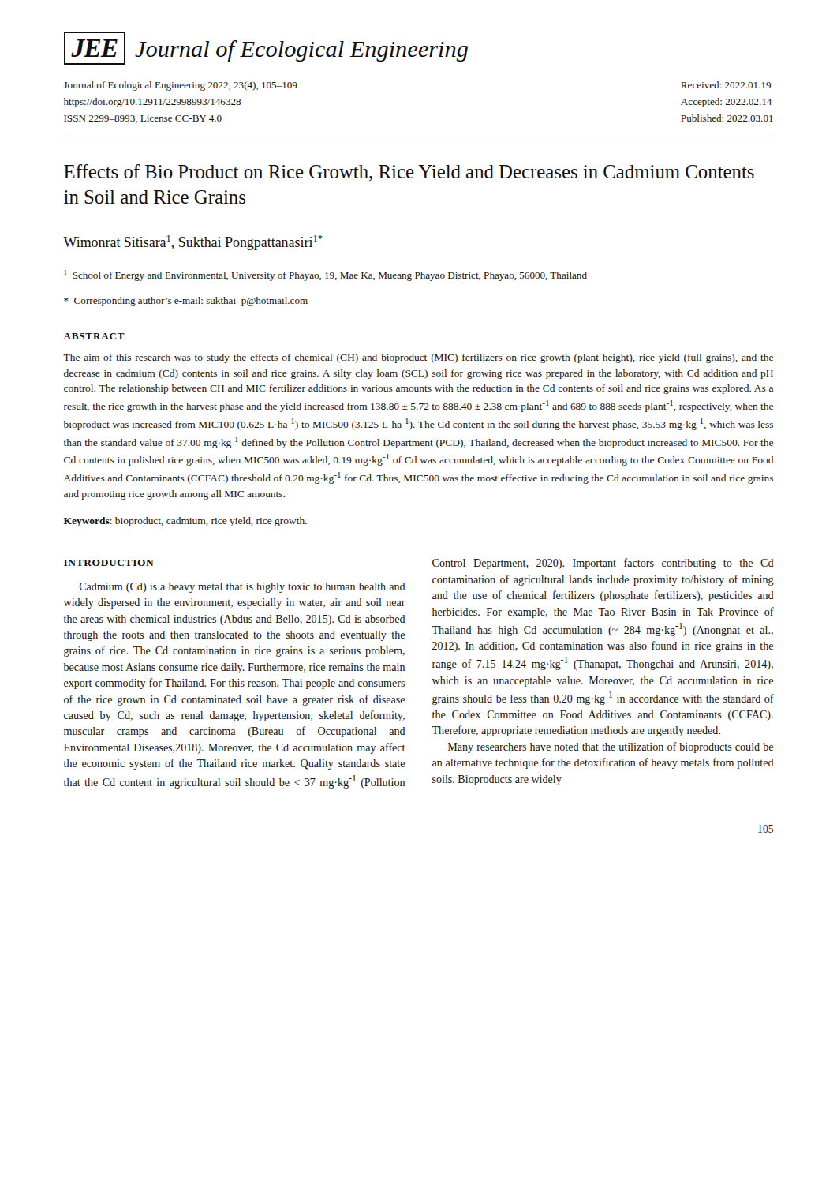JEE
Journal of Ecological Engineering
Journal of Ecological Engineering 2022, 23(4), 105–109
https://doi.org/10.12911/22998993/146328
ISSN 2299–8993, License CC-BY 4.0
Received: 2022.01.19
Accepted: 2022.02.14
Published: 2022.03.01
Effects of Bio Product on Rice Growth, Rice Yield and Decreases in Cadmium Contents in Soil and Rice Grains
Wimonrat Sitisara1, Sukthai Pongpattanasiri1*
1 School of Energy and Environmental, University of Phayao, 19, Mae Ka, Mueang Phayao District, Phayao, 56000, Thailand
* Corresponding author’s e-mail: sukthai_p@hotmail.com
ABSTRACT
The aim of this research was to study the effects of chemical (CH) and bioproduct (MIC) fertilizers on rice growth (plant height), rice yield (full grains), and the decrease in cadmium (Cd) contents in soil and rice grains. A silty clay loam (SCL) soil for growing rice was prepared in the laboratory, with Cd addition and pH control. The relationship between CH and MIC fertilizer additions in various amounts with the reduction in the Cd contents of soil and rice grains was explored. As a result, the rice growth in the harvest phase and the yield increased from 138.80 ± 5.72 to 888.40 ± 2.38 cm·plant-1 and 689 to 888 seeds·plant-1, respectively, when the bioproduct was increased from MIC100 (0.625 L·ha-1) to MIC500 (3.125 L·ha-1). The Cd content in the soil during the harvest phase, 35.53 mg·kg-1, which was less than the standard value of 37.00 mg·kg-1 defined by the Pollution Control Department (PCD), Thailand, decreased when the bioproduct increased to MIC500. For the Cd contents in polished rice grains, when MIC500 was added, 0.19 mg·kg-1 of Cd was accumulated, which is acceptable according to the Codex Committee on Food Additives and Contaminants (CCFAC) threshold of 0.20 mg·kg-1 for Cd. Thus, MIC500 was the most effective in reducing the Cd accumulation in soil and rice grains and promoting rice growth among all MIC amounts.
Keywords: bioproduct, cadmium, rice yield, rice growth.
INTRODUCTION
Cadmium (Cd) is a heavy metal that is highly toxic to human health and widely dispersed in the environment, especially in water, air and soil near the areas with chemical industries (Abdus and Bello, 2015). Cd is absorbed through the roots and then translocated to the shoots and eventually the grains of rice. The Cd contamination in rice grains is a serious problem, because most Asians consume rice daily. Furthermore, rice remains the main export commodity for Thailand. For this reason, Thai people and consumers of the rice grown in Cd contaminated soil have a greater risk of disease caused by Cd, such as renal damage, hypertension, skeletal deformity, muscular cramps and carcinoma (Bureau of Occupational and Environmental Diseases,2018). Moreover, the Cd accumulation may affect the economic system of the Thailand rice market. Quality standards state that the Cd content in agricultural soil should be < 37 mg·kg-1 (Pollution Control Department, 2020). Important factors contributing to the Cd contamination of agricultural lands include proximity to/history of mining and the use of chemical fertilizers (phosphate fertilizers), pesticides and herbicides. For example, the Mae Tao River Basin in Tak Province of Thailand has high Cd accumulation (~ 284 mg·kg-1) (Anongnat et al., 2012). In addition, Cd contamination was also found in rice grains in the range of 7.15–14.24 mg·kg-1 (Thanapat, Thongchai and Arunsiri, 2014), which is an unacceptable value. Moreover, the Cd accumulation in rice grains should be less than 0.20 mg·kg-1 in accordance with the standard of the Codex Committee on Food Additives and Contaminants (CCFAC). Therefore, appropriate remediation methods are urgently needed.
Many researchers have noted that the utilization of bioproducts could be an alternative technique for the detoxification of heavy metals from polluted soils. Bioproducts are widely
105